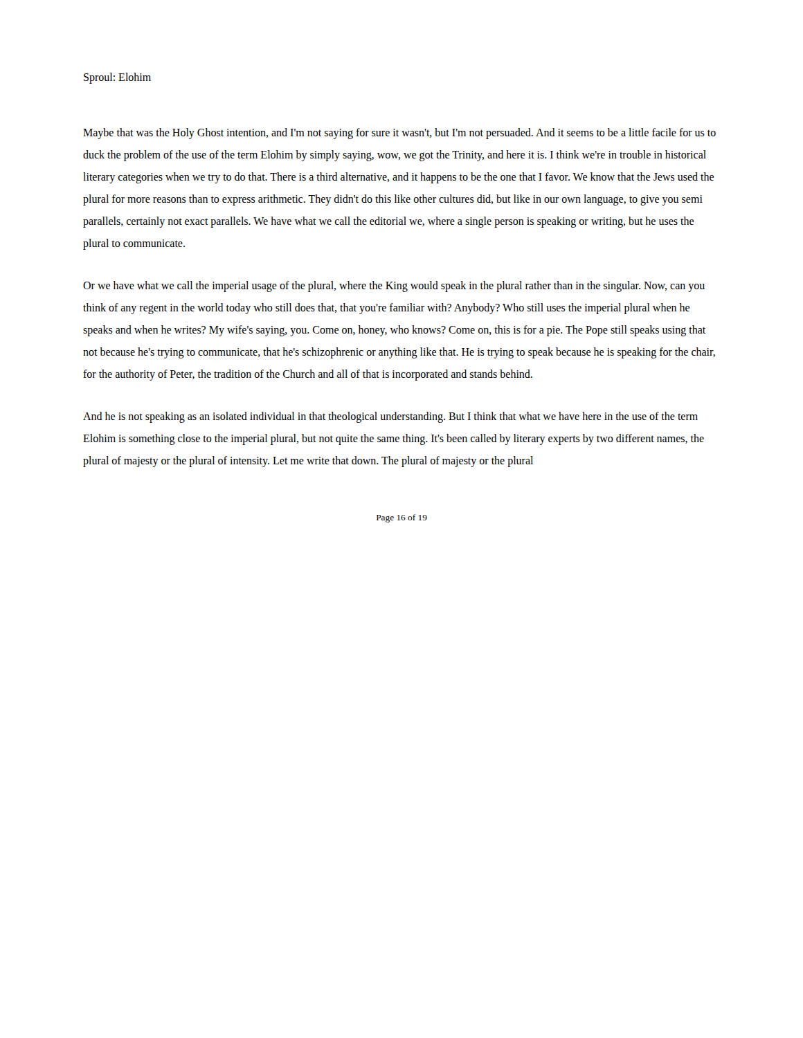Sproul: Elohim
Maybe that was the Holy Ghost intention, and I'm not saying for sure it wasn't, but I'm not persuaded. And it seems to be a little facile for us to duck the problem of the use of the term Elohim by simply saying, wow, we got the Trinity, and here it is. I think we're in trouble in historical literary categories when we try to do that. There is a third alternative, and it happens to be the one that I favor. We know that the Jews used the plural for more reasons than to express arithmetic. They didn't do this like other cultures did, but like in our own language, to give you semi parallels, certainly not exact parallels. We have what we call the editorial we, where a single person is speaking or writing, but he uses the plural to communicate.
Or we have what we call the imperial usage of the plural, where the King would speak in the plural rather than in the singular. Now, can you think of any regent in the world today who still does that, that you're familiar with? Anybody? Who still uses the imperial plural when he speaks and when he writes? My wife's saying, you. Come on, honey, who knows? Come on, this is for a pie. The Pope still speaks using that not because he's trying to communicate, that he's schizophrenic or anything like that. He is trying to speak because he is speaking for the chair, for the authority of Peter, the tradition of the Church and all of that is incorporated and stands behind.
And he is not speaking as an isolated individual in that theological understanding. But I think that what we have here in the use of the term Elohim is something close to the imperial plural, but not quite the same thing. It's been called by literary experts by two different names, the plural of majesty or the plural of intensity. Let me write that down. The plural of majesty or the plural
Page 16 of 19